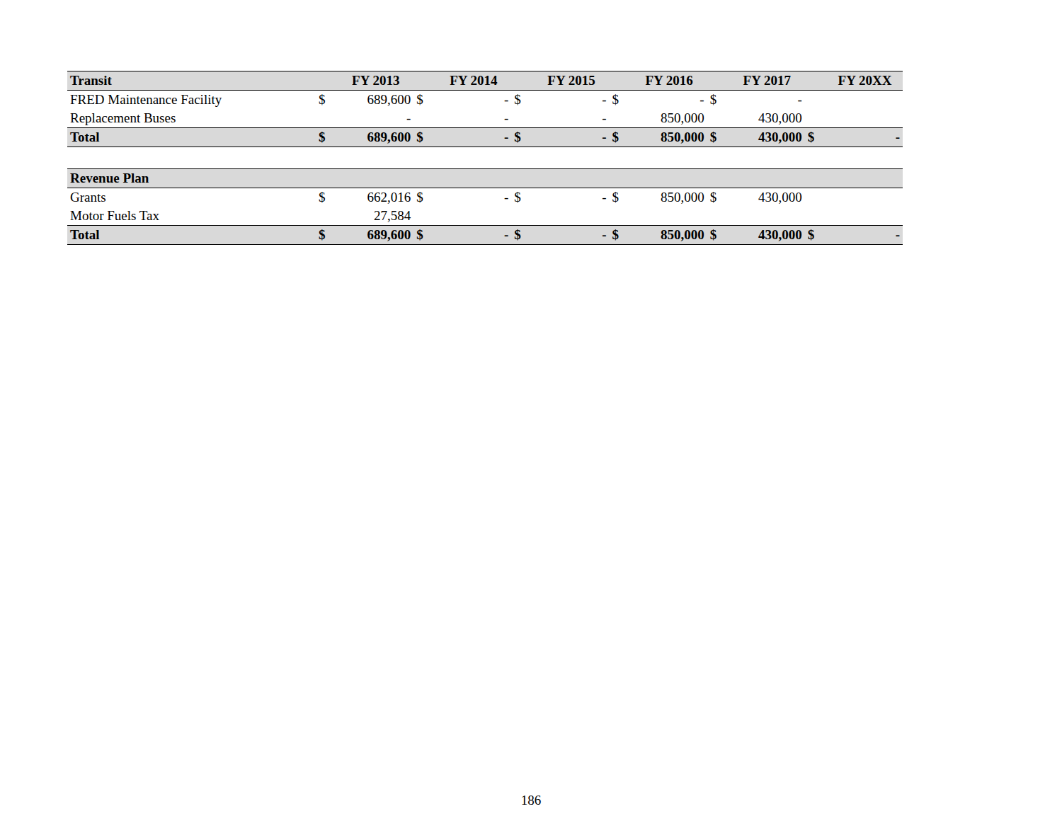| Transit | | FY 2013 | | FY 2014 | | FY 2015 | | FY 2016 | | FY 2017 | | FY 20XX |
| FRED Maintenance Facility | $ | 689,600 | $ | - | $ | - | $ | - | $ | - | | |
| Replacement Buses | | - | | - | | - | | 850,000 | | 430,000 | | |
| Total | $ | 689,600 | $ | - | $ | - | $ | 850,000 | $ | 430,000 | $ | - |
| Revenue Plan | | | | | | | | | | | | |
| Grants | $ | 662,016 | $ | - | $ | - | $ | 850,000 | $ | 430,000 | | |
| Motor Fuels Tax | | 27,584 | | | | | | | | | | |
| Total | $ | 689,600 | $ | - | $ | - | $ | 850,000 | $ | 430,000 | $ | - |
186